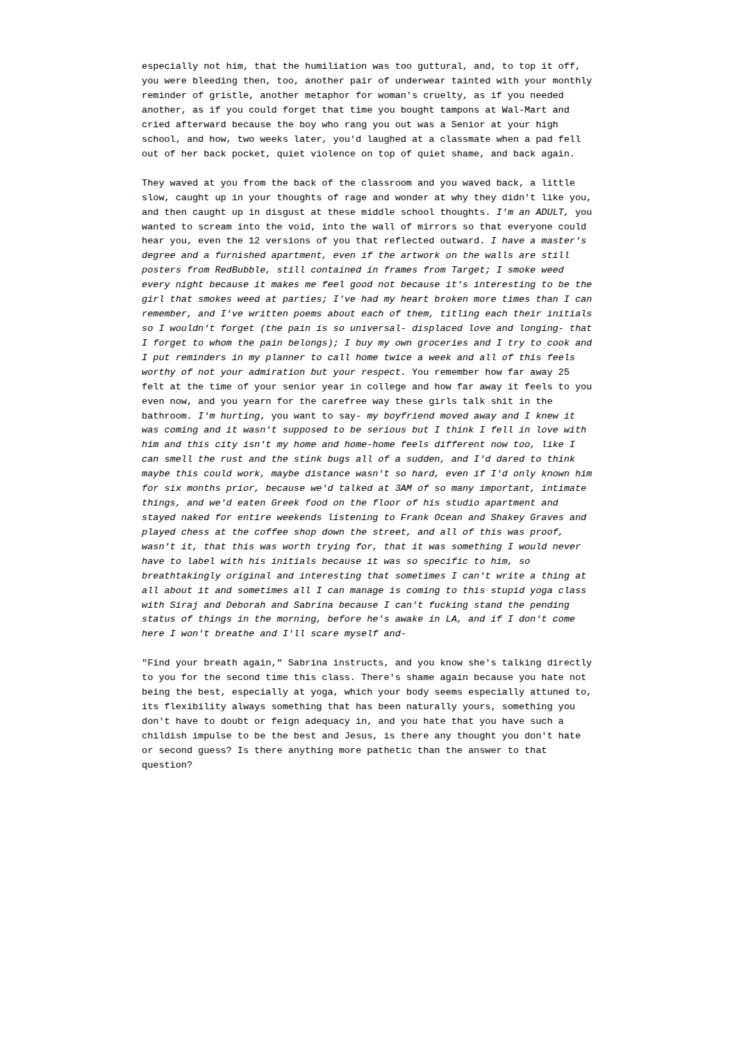especially not him, that the humiliation was too guttural, and, to top it off, you were bleeding then, too, another pair of underwear tainted with your monthly reminder of gristle, another metaphor for woman's cruelty, as if you needed another, as if you could forget that time you bought tampons at Wal-Mart and cried afterward because the boy who rang you out was a Senior at your high school, and how, two weeks later, you'd laughed at a classmate when a pad fell out of her back pocket, quiet violence on top of quiet shame, and back again.
They waved at you from the back of the classroom and you waved back, a little slow, caught up in your thoughts of rage and wonder at why they didn't like you, and then caught up in disgust at these middle school thoughts. I'm an ADULT, you wanted to scream into the void, into the wall of mirrors so that everyone could hear you, even the 12 versions of you that reflected outward. I have a master's degree and a furnished apartment, even if the artwork on the walls are still posters from RedBubble, still contained in frames from Target; I smoke weed every night because it makes me feel good not because it's interesting to be the girl that smokes weed at parties; I've had my heart broken more times than I can remember, and I've written poems about each of them, titling each their initials so I wouldn't forget (the pain is so universal- displaced love and longing- that I forget to whom the pain belongs); I buy my own groceries and I try to cook and I put reminders in my planner to call home twice a week and all of this feels worthy of not your admiration but your respect. You remember how far away 25 felt at the time of your senior year in college and how far away it feels to you even now, and you yearn for the carefree way these girls talk shit in the bathroom. I'm hurting, you want to say- my boyfriend moved away and I knew it was coming and it wasn't supposed to be serious but I think I fell in love with him and this city isn't my home and home-home feels different now too, like I can smell the rust and the stink bugs all of a sudden, and I'd dared to think maybe this could work, maybe distance wasn't so hard, even if I'd only known him for six months prior, because we'd talked at 3AM of so many important, intimate things, and we'd eaten Greek food on the floor of his studio apartment and stayed naked for entire weekends listening to Frank Ocean and Shakey Graves and played chess at the coffee shop down the street, and all of this was proof, wasn't it, that this was worth trying for, that it was something I would never have to label with his initials because it was so specific to him, so breathtakingly original and interesting that sometimes I can't write a thing at all about it and sometimes all I can manage is coming to this stupid yoga class with Siraj and Deborah and Sabrina because I can't fucking stand the pending status of things in the morning, before he's awake in LA, and if I don't come here I won't breathe and I'll scare myself and-
"Find your breath again," Sabrina instructs, and you know she's talking directly to you for the second time this class. There's shame again because you hate not being the best, especially at yoga, which your body seems especially attuned to, its flexibility always something that has been naturally yours, something you don't have to doubt or feign adequacy in, and you hate that you have such a childish impulse to be the best and Jesus, is there any thought you don't hate or second guess? Is there anything more pathetic than the answer to that question?